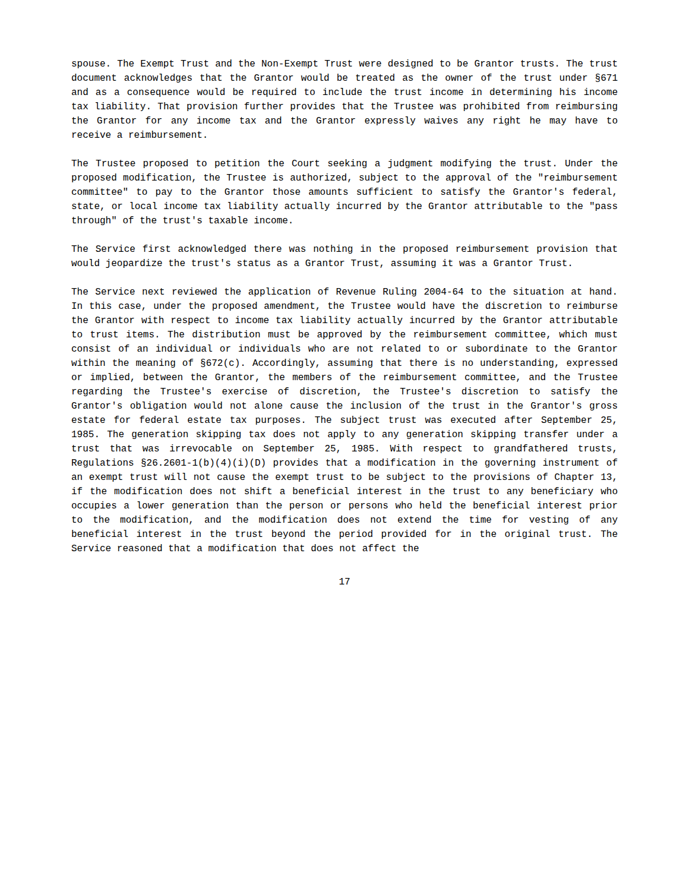spouse. The Exempt Trust and the Non-Exempt Trust were designed to be Grantor trusts. The trust document acknowledges that the Grantor would be treated as the owner of the trust under §671 and as a consequence would be required to include the trust income in determining his income tax liability. That provision further provides that the Trustee was prohibited from reimbursing the Grantor for any income tax and the Grantor expressly waives any right he may have to receive a reimbursement.
The Trustee proposed to petition the Court seeking a judgment modifying the trust. Under the proposed modification, the Trustee is authorized, subject to the approval of the "reimbursement committee" to pay to the Grantor those amounts sufficient to satisfy the Grantor's federal, state, or local income tax liability actually incurred by the Grantor attributable to the "pass through" of the trust's taxable income.
The Service first acknowledged there was nothing in the proposed reimbursement provision that would jeopardize the trust's status as a Grantor Trust, assuming it was a Grantor Trust.
The Service next reviewed the application of Revenue Ruling 2004-64 to the situation at hand. In this case, under the proposed amendment, the Trustee would have the discretion to reimburse the Grantor with respect to income tax liability actually incurred by the Grantor attributable to trust items. The distribution must be approved by the reimbursement committee, which must consist of an individual or individuals who are not related to or subordinate to the Grantor within the meaning of §672(c). Accordingly, assuming that there is no understanding, expressed or implied, between the Grantor, the members of the reimbursement committee, and the Trustee regarding the Trustee's exercise of discretion, the Trustee's discretion to satisfy the Grantor's obligation would not alone cause the inclusion of the trust in the Grantor's gross estate for federal estate tax purposes. The subject trust was executed after September 25, 1985. The generation skipping tax does not apply to any generation skipping transfer under a trust that was irrevocable on September 25, 1985. With respect to grandfathered trusts, Regulations §26.2601-1(b)(4)(i)(D) provides that a modification in the governing instrument of an exempt trust will not cause the exempt trust to be subject to the provisions of Chapter 13, if the modification does not shift a beneficial interest in the trust to any beneficiary who occupies a lower generation than the person or persons who held the beneficial interest prior to the modification, and the modification does not extend the time for vesting of any beneficial interest in the trust beyond the period provided for in the original trust. The Service reasoned that a modification that does not affect the
17